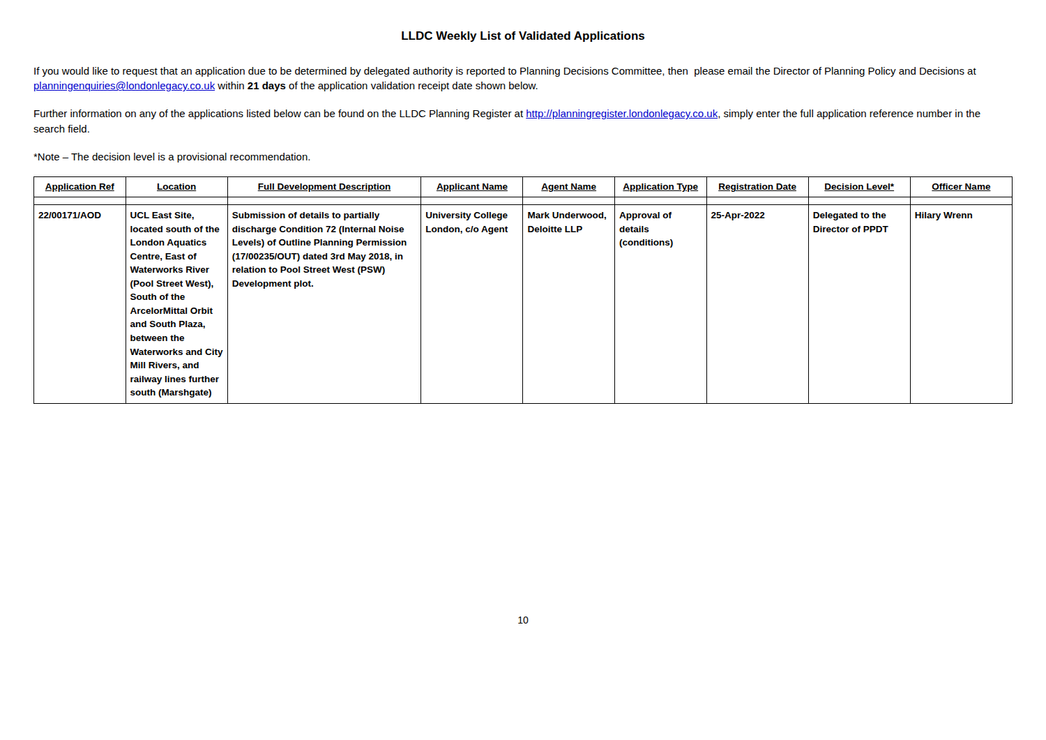LLDC Weekly List of Validated Applications
If you would like to request that an application due to be determined by delegated authority is reported to Planning Decisions Committee, then please email the Director of Planning Policy and Decisions at planningenquiries@londonlegacy.co.uk within 21 days of the application validation receipt date shown below.
Further information on any of the applications listed below can be found on the LLDC Planning Register at http://planningregister.londonlegacy.co.uk, simply enter the full application reference number in the search field.
*Note – The decision level is a provisional recommendation.
| Application Ref | Location | Full Development Description | Applicant Name | Agent Name | Application Type | Registration Date | Decision Level* | Officer Name |
| --- | --- | --- | --- | --- | --- | --- | --- | --- |
| 22/00171/AOD | UCL East Site, located south of the London Aquatics Centre, East of Waterworks River (Pool Street West), South of the ArcelorMittal Orbit and South Plaza, between the Waterworks and City Mill Rivers, and railway lines further south (Marshgate) | Submission of details to partially discharge Condition 72 (Internal Noise Levels) of Outline Planning Permission (17/00235/OUT) dated 3rd May 2018, in relation to Pool Street West (PSW) Development plot. | University College London, c/o Agent | Mark Underwood, Deloitte LLP | Approval of details (conditions) | 25-Apr-2022 | Delegated to the Director of PPDT | Hilary Wrenn |
10